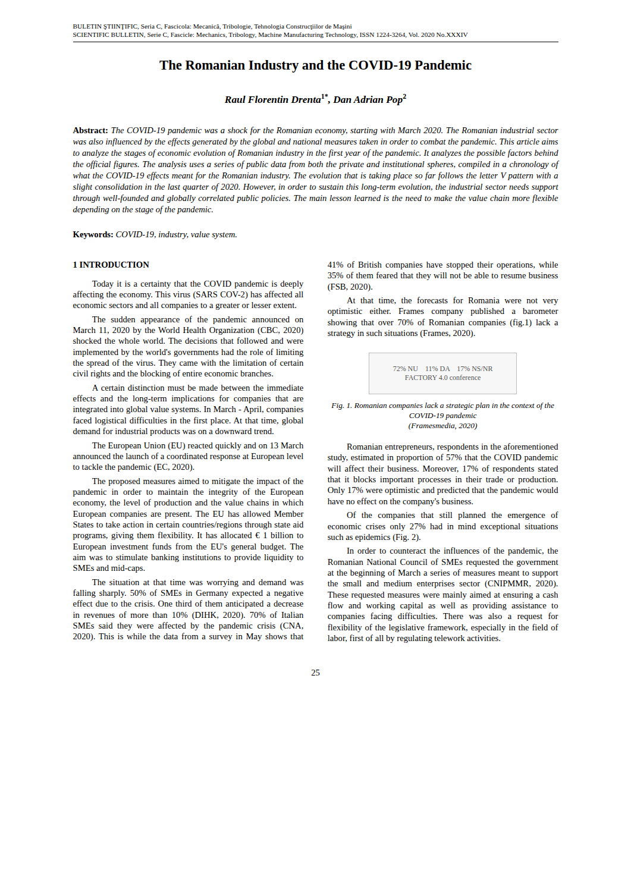BULETIN ŞTIINŢIFIC, Seria C, Fascicola: Mecanică, Tribologie, Tehnologia Construcţiilor de Maşini
SCIENTIFIC BULLETIN, Serie C, Fascicle: Mechanics, Tribology, Machine Manufacturing Technology, ISSN 1224-3264, Vol. 2020 No.XXXIV
The Romanian Industry and the COVID-19 Pandemic
Raul Florentin Drenta1*, Dan Adrian Pop2
Abstract: The COVID-19 pandemic was a shock for the Romanian economy, starting with March 2020. The Romanian industrial sector was also influenced by the effects generated by the global and national measures taken in order to combat the pandemic. This article aims to analyze the stages of economic evolution of Romanian industry in the first year of the pandemic. It analyzes the possible factors behind the official figures. The analysis uses a series of public data from both the private and institutional spheres, compiled in a chronology of what the COVID-19 effects meant for the Romanian industry. The evolution that is taking place so far follows the letter V pattern with a slight consolidation in the last quarter of 2020. However, in order to sustain this long-term evolution, the industrial sector needs support through well-founded and globally correlated public policies. The main lesson learned is the need to make the value chain more flexible depending on the stage of the pandemic.
Keywords: COVID-19, industry, value system.
1 INTRODUCTION
Today it is a certainty that the COVID pandemic is deeply affecting the economy. This virus (SARS COV-2) has affected all economic sectors and all companies to a greater or lesser extent.
The sudden appearance of the pandemic announced on March 11, 2020 by the World Health Organization (CBC, 2020) shocked the whole world. The decisions that followed and were implemented by the world's governments had the role of limiting the spread of the virus. They came with the limitation of certain civil rights and the blocking of entire economic branches.
A certain distinction must be made between the immediate effects and the long-term implications for companies that are integrated into global value systems. In March - April, companies faced logistical difficulties in the first place. At that time, global demand for industrial products was on a downward trend.
The European Union (EU) reacted quickly and on 13 March announced the launch of a coordinated response at European level to tackle the pandemic (EC, 2020).
The proposed measures aimed to mitigate the impact of the pandemic in order to maintain the integrity of the European economy, the level of production and the value chains in which European companies are present. The EU has allowed Member States to take action in certain countries/regions through state aid programs, giving them flexibility. It has allocated € 1 billion to European investment funds from the EU's general budget. The aim was to stimulate banking institutions to provide liquidity to SMEs and mid-caps.
The situation at that time was worrying and demand was falling sharply. 50% of SMEs in Germany expected a negative effect due to the crisis. One third of them anticipated a decrease in revenues of more than 10% (DIHK, 2020). 70% of Italian SMEs said they were affected by the pandemic crisis (CNA, 2020). This is while the data from a survey in May shows that 41% of British companies have stopped their operations, while 35% of them feared that they will not be able to resume business (FSB, 2020).
At that time, the forecasts for Romania were not very optimistic either. Frames company published a barometer showing that over 70% of Romanian companies (fig.1) lack a strategy in such situations (Frames, 2020).
72% NU 11% DA 17% NS/NR
FACTORY 4.0 conference
Fig. 1. Romanian companies lack a strategic plan in the context of the COVID-19 pandemic
(Framesmedia, 2020)
Romanian entrepreneurs, respondents in the aforementioned study, estimated in proportion of 57% that the COVID pandemic will affect their business. Moreover, 17% of respondents stated that it blocks important processes in their trade or production. Only 17% were optimistic and predicted that the pandemic would have no effect on the company's business.
Of the companies that still planned the emergence of economic crises only 27% had in mind exceptional situations such as epidemics (Fig. 2).
In order to counteract the influences of the pandemic, the Romanian National Council of SMEs requested the government at the beginning of March a series of measures meant to support the small and medium enterprises sector (CNIPMMR, 2020). These requested measures were mainly aimed at ensuring a cash flow and working capital as well as providing assistance to companies facing difficulties. There was also a request for flexibility of the legislative framework, especially in the field of labor, first of all by regulating telework activities.
25